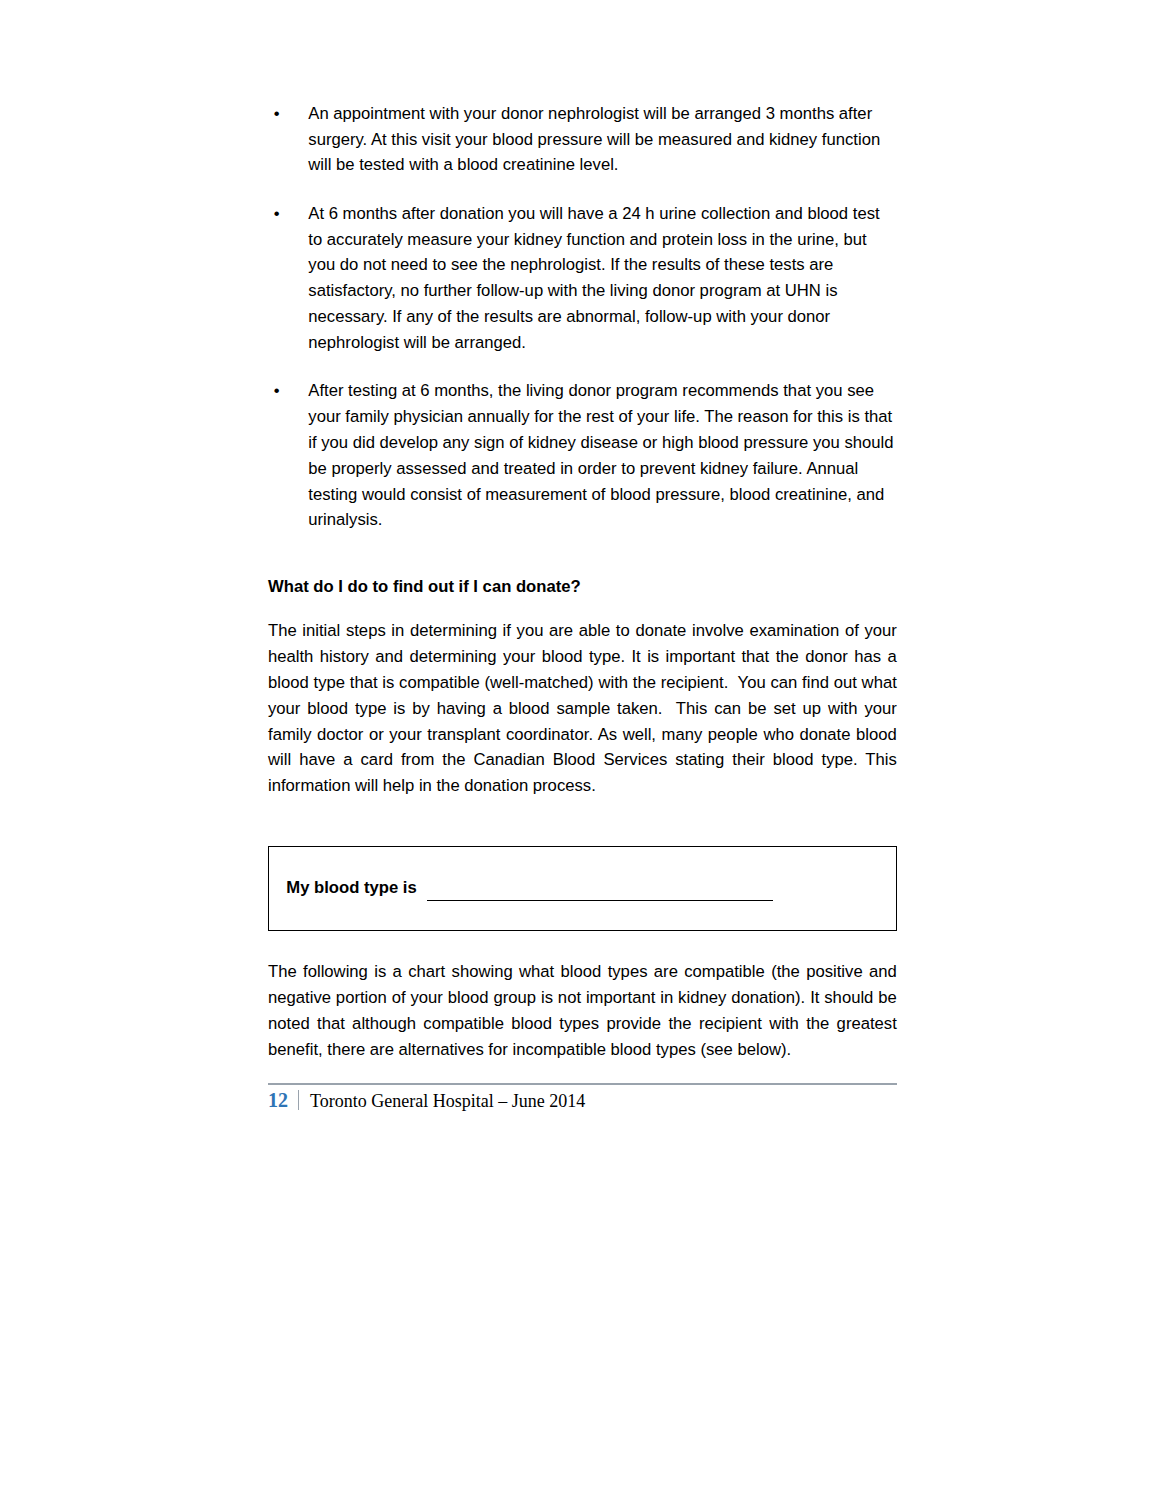An appointment with your donor nephrologist will be arranged 3 months after surgery. At this visit your blood pressure will be measured and kidney function will be tested with a blood creatinine level.
At 6 months after donation you will have a 24 h urine collection and blood test to accurately measure your kidney function and protein loss in the urine, but you do not need to see the nephrologist. If the results of these tests are satisfactory, no further follow-up with the living donor program at UHN is necessary. If any of the results are abnormal, follow-up with your donor nephrologist will be arranged.
After testing at 6 months, the living donor program recommends that you see your family physician annually for the rest of your life. The reason for this is that if you did develop any sign of kidney disease or high blood pressure you should be properly assessed and treated in order to prevent kidney failure. Annual testing would consist of measurement of blood pressure, blood creatinine, and urinalysis.
What do I do to find out if I can donate?
The initial steps in determining if you are able to donate involve examination of your health history and determining your blood type. It is important that the donor has a blood type that is compatible (well-matched) with the recipient. You can find out what your blood type is by having a blood sample taken. This can be set up with your family doctor or your transplant coordinator. As well, many people who donate blood will have a card from the Canadian Blood Services stating their blood type. This information will help in the donation process.
My blood type is
The following is a chart showing what blood types are compatible (the positive and negative portion of your blood group is not important in kidney donation). It should be noted that although compatible blood types provide the recipient with the greatest benefit, there are alternatives for incompatible blood types (see below).
12 Toronto General Hospital – June 2014